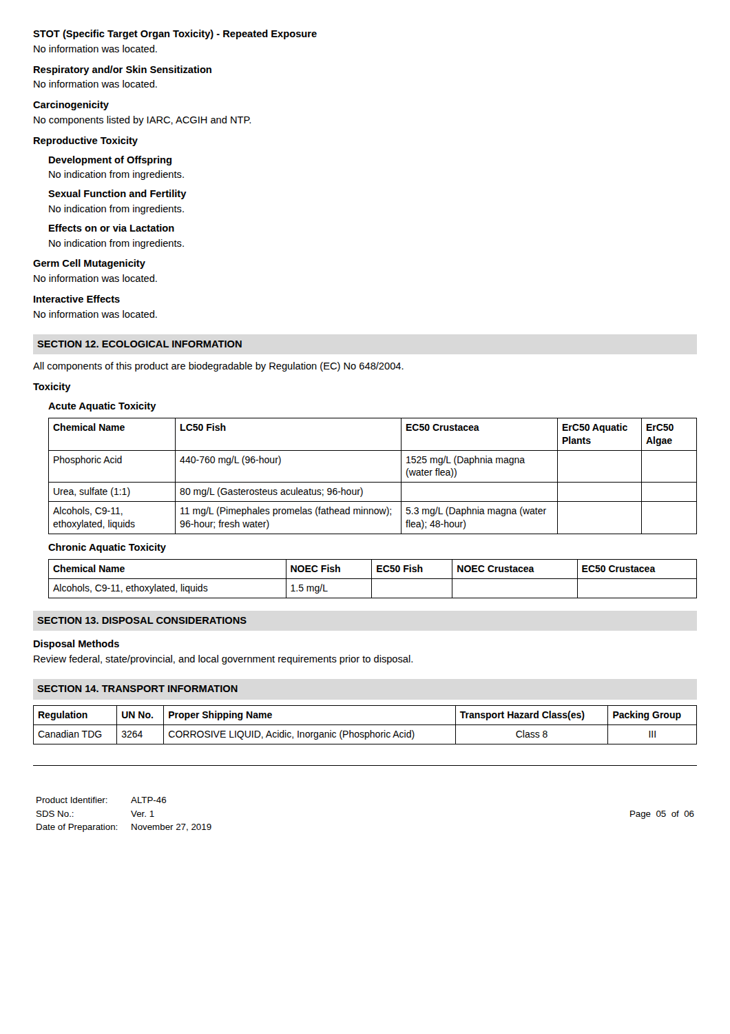STOT (Specific Target Organ Toxicity) - Repeated Exposure
No information was located.
Respiratory and/or Skin Sensitization
No information was located.
Carcinogenicity
No components listed by IARC, ACGIH and NTP.
Reproductive Toxicity
Development of Offspring
No indication from ingredients.
Sexual Function and Fertility
No indication from ingredients.
Effects on or via Lactation
No indication from ingredients.
Germ Cell Mutagenicity
No information was located.
Interactive Effects
No information was located.
SECTION 12. ECOLOGICAL INFORMATION
All components of this product are biodegradable by Regulation (EC) No 648/2004.
Toxicity
Acute Aquatic Toxicity
| Chemical Name | LC50 Fish | EC50 Crustacea | ErC50 Aquatic Plants | ErC50 Algae |
| --- | --- | --- | --- | --- |
| Phosphoric Acid | 440-760 mg/L (96-hour) | 1525 mg/L (Daphnia magna (water flea)) | | |
| Urea, sulfate (1:1) | 80 mg/L (Gasterosteus aculeatus; 96-hour) | | | |
| Alcohols, C9-11, ethoxylated, liquids | 11 mg/L (Pimephales promelas (fathead minnow); 96-hour; fresh water) | 5.3 mg/L (Daphnia magna (water flea); 48-hour) | | |
Chronic Aquatic Toxicity
| Chemical Name | NOEC Fish | EC50 Fish | NOEC Crustacea | EC50 Crustacea |
| --- | --- | --- | --- | --- |
| Alcohols, C9-11, ethoxylated, liquids | 1.5 mg/L | | | |
SECTION 13. DISPOSAL CONSIDERATIONS
Disposal Methods
Review federal, state/provincial, and local government requirements prior to disposal.
SECTION 14. TRANSPORT INFORMATION
| Regulation | UN No. | Proper Shipping Name | Transport Hazard Class(es) | Packing Group |
| --- | --- | --- | --- | --- |
| Canadian TDG | 3264 | CORROSIVE LIQUID, Acidic, Inorganic (Phosphoric Acid) | Class 8 | III |
| Product Identifier: | ALTP-46 | |
| SDS No.: | Ver. 1 | Page 05 of 06 |
| Date of Preparation: | November 27, 2019 | |